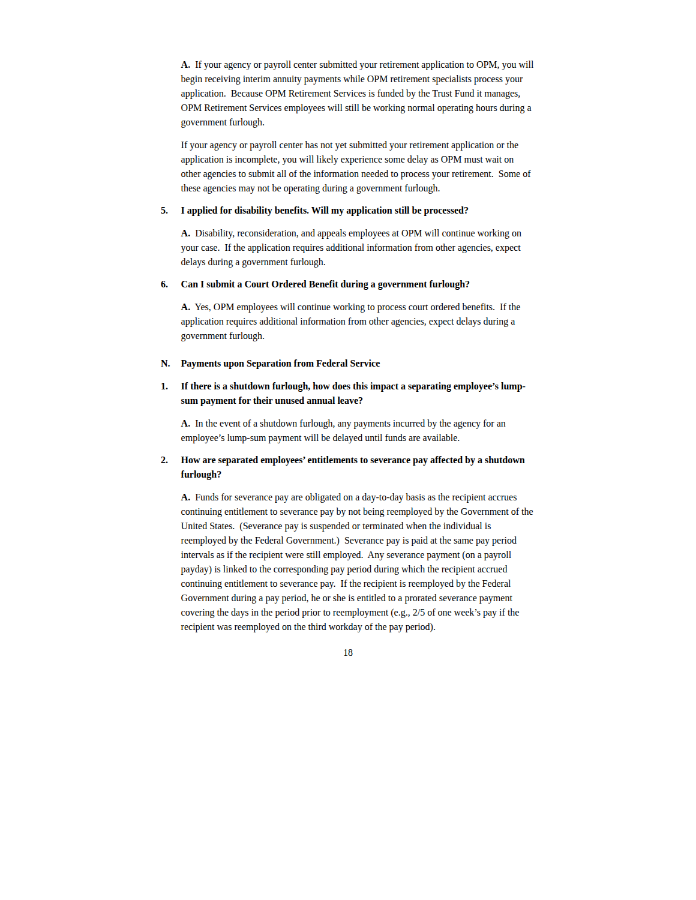A. If your agency or payroll center submitted your retirement application to OPM, you will begin receiving interim annuity payments while OPM retirement specialists process your application. Because OPM Retirement Services is funded by the Trust Fund it manages, OPM Retirement Services employees will still be working normal operating hours during a government furlough.
If your agency or payroll center has not yet submitted your retirement application or the application is incomplete, you will likely experience some delay as OPM must wait on other agencies to submit all of the information needed to process your retirement. Some of these agencies may not be operating during a government furlough.
5.
I applied for disability benefits. Will my application still be processed?
A. Disability, reconsideration, and appeals employees at OPM will continue working on your case. If the application requires additional information from other agencies, expect delays during a government furlough.
6.
Can I submit a Court Ordered Benefit during a government furlough?
A. Yes, OPM employees will continue working to process court ordered benefits. If the application requires additional information from other agencies, expect delays during a government furlough.
N.
Payments upon Separation from Federal Service
1.
If there is a shutdown furlough, how does this impact a separating employee’s lump-sum payment for their unused annual leave?
A. In the event of a shutdown furlough, any payments incurred by the agency for an employee’s lump-sum payment will be delayed until funds are available.
2.
How are separated employees’ entitlements to severance pay affected by a shutdown furlough?
A. Funds for severance pay are obligated on a day-to-day basis as the recipient accrues continuing entitlement to severance pay by not being reemployed by the Government of the United States. (Severance pay is suspended or terminated when the individual is reemployed by the Federal Government.) Severance pay is paid at the same pay period intervals as if the recipient were still employed. Any severance payment (on a payroll payday) is linked to the corresponding pay period during which the recipient accrued continuing entitlement to severance pay. If the recipient is reemployed by the Federal Government during a pay period, he or she is entitled to a prorated severance payment covering the days in the period prior to reemployment (e.g., 2/5 of one week’s pay if the recipient was reemployed on the third workday of the pay period).
18